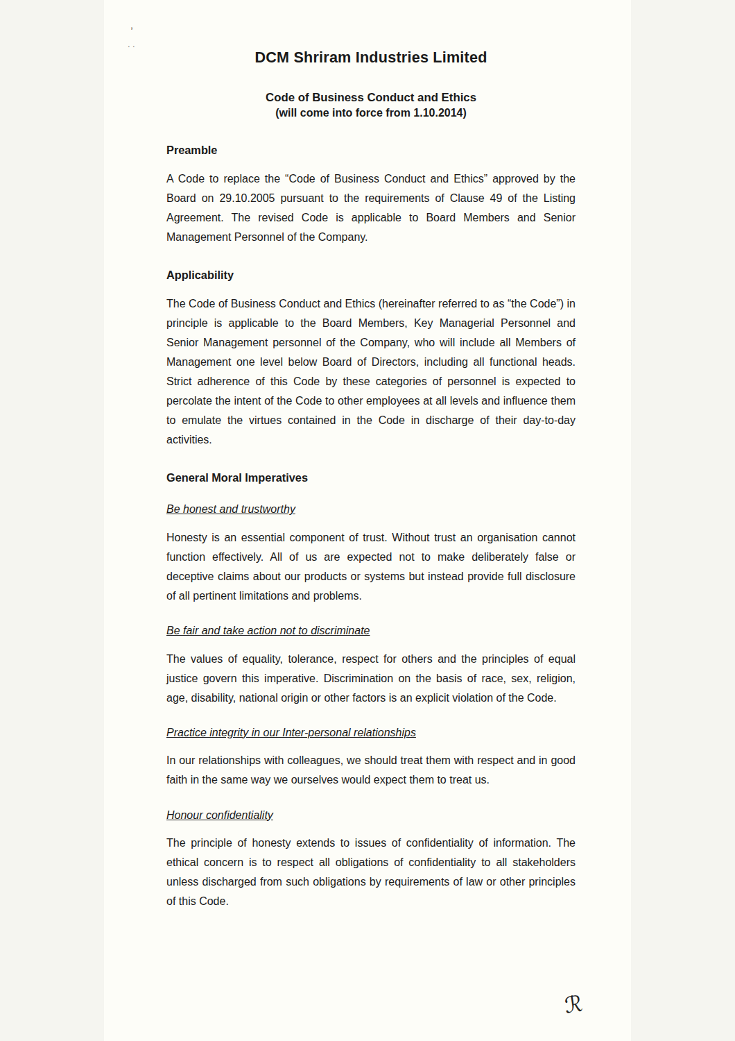,
. .
DCM Shriram Industries Limited
Code of Business Conduct and Ethics
(will come into force from 1.10.2014)
Preamble
A Code to replace the “Code of Business Conduct and Ethics” approved by the Board on 29.10.2005 pursuant to the requirements of Clause 49 of the Listing Agreement. The revised Code is applicable to Board Members and Senior Management Personnel of the Company.
Applicability
The Code of Business Conduct and Ethics (hereinafter referred to as “the Code”) in principle is applicable to the Board Members, Key Managerial Personnel and Senior Management personnel of the Company, who will include all Members of Management one level below Board of Directors, including all functional heads. Strict adherence of this Code by these categories of personnel is expected to percolate the intent of the Code to other employees at all levels and influence them to emulate the virtues contained in the Code in discharge of their day-to-day activities.
General Moral Imperatives
Be honest and trustworthy
Honesty is an essential component of trust. Without trust an organisation cannot function effectively. All of us are expected not to make deliberately false or deceptive claims about our products or systems but instead provide full disclosure of all pertinent limitations and problems.
Be fair and take action not to discriminate
The values of equality, tolerance, respect for others and the principles of equal justice govern this imperative. Discrimination on the basis of race, sex, religion, age, disability, national origin or other factors is an explicit violation of the Code.
Practice integrity in our Inter-personal relationships
In our relationships with colleagues, we should treat them with respect and in good faith in the same way we ourselves would expect them to treat us.
Honour confidentiality
The principle of honesty extends to issues of confidentiality of information. The ethical concern is to respect all obligations of confidentiality to all stakeholders unless discharged from such obligations by requirements of law or other principles of this Code.
ℛ